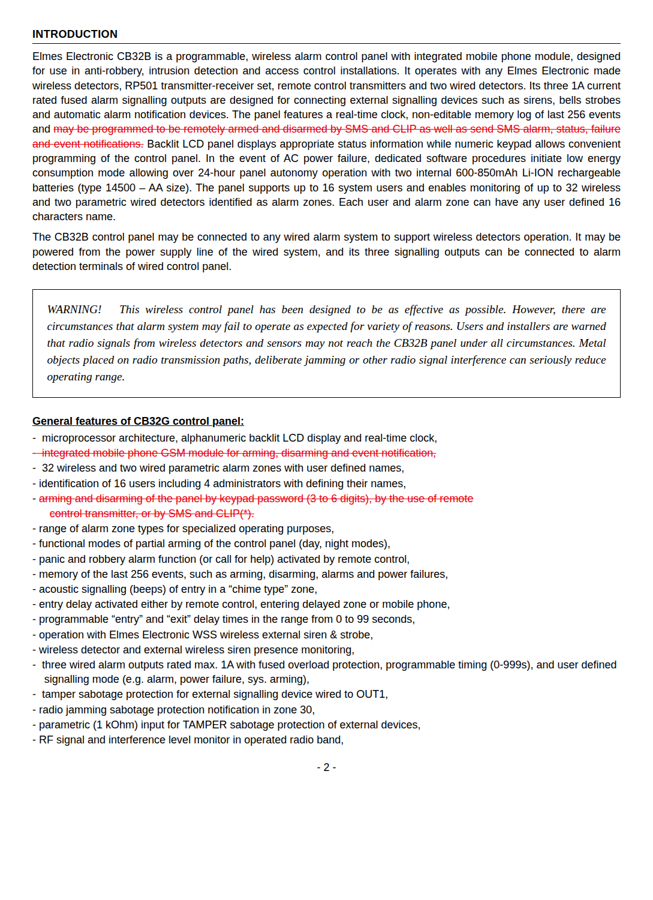INTRODUCTION
Elmes Electronic CB32B is a programmable, wireless alarm control panel with integrated mobile phone module, designed for use in anti-robbery, intrusion detection and access control installations. It operates with any Elmes Electronic made wireless detectors, RP501 transmitter-receiver set, remote control transmitters and two wired detectors. Its three 1A current rated fused alarm signalling outputs are designed for connecting external signalling devices such as sirens, bells strobes and automatic alarm notification devices. The panel features a real-time clock, non-editable memory log of last 256 events and may be programmed to be remotely armed and disarmed by SMS and CLIP as well as send SMS alarm, status, failure and event notifications. Backlit LCD panel displays appropriate status information while numeric keypad allows convenient programming of the control panel. In the event of AC power failure, dedicated software procedures initiate low energy consumption mode allowing over 24-hour panel autonomy operation with two internal 600-850mAh Li-ION rechargeable batteries (type 14500 – AA size). The panel supports up to 16 system users and enables monitoring of up to 32 wireless and two parametric wired detectors identified as alarm zones. Each user and alarm zone can have any user defined 16 characters name.
The CB32B control panel may be connected to any wired alarm system to support wireless detectors operation. It may be powered from the power supply line of the wired system, and its three signalling outputs can be connected to alarm detection terminals of wired control panel.
WARNING! This wireless control panel has been designed to be as effective as possible. However, there are circumstances that alarm system may fail to operate as expected for variety of reasons. Users and installers are warned that radio signals from wireless detectors and sensors may not reach the CB32B panel under all circumstances. Metal objects placed on radio transmission paths, deliberate jamming or other radio signal interference can seriously reduce operating range.
General features of CB32G control panel:
- microprocessor architecture, alphanumeric backlit LCD display and real-time clock,
- integrated mobile phone GSM module for arming, disarming and event notification,
- 32 wireless and two wired parametric alarm zones with user defined names,
- identification of 16 users including 4 administrators with defining their names,
- arming and disarming of the panel by keypad password (3 to 6 digits), by the use of remote
control transmitter, or by SMS and CLIP(*).
- range of alarm zone types for specialized operating purposes,
- functional modes of partial arming of the control panel (day, night modes),
- panic and robbery alarm function (or call for help) activated by remote control,
- memory of the last 256 events, such as arming, disarming, alarms and power failures,
- acoustic signalling (beeps) of entry in a “chime type” zone,
- entry delay activated either by remote control, entering delayed zone or mobile phone,
- programmable “entry” and “exit” delay times in the range from 0 to 99 seconds,
- operation with Elmes Electronic WSS wireless external siren & strobe,
- wireless detector and external wireless siren presence monitoring,
- three wired alarm outputs rated max. 1A with fused overload protection, programmable timing (0-999s), and user defined signalling mode (e.g. alarm, power failure, sys. arming),
- tamper sabotage protection for external signalling device wired to OUT1,
- radio jamming sabotage protection notification in zone 30,
- parametric (1 kOhm) input for TAMPER sabotage protection of external devices,
- RF signal and interference level monitor in operated radio band,
- 2 -